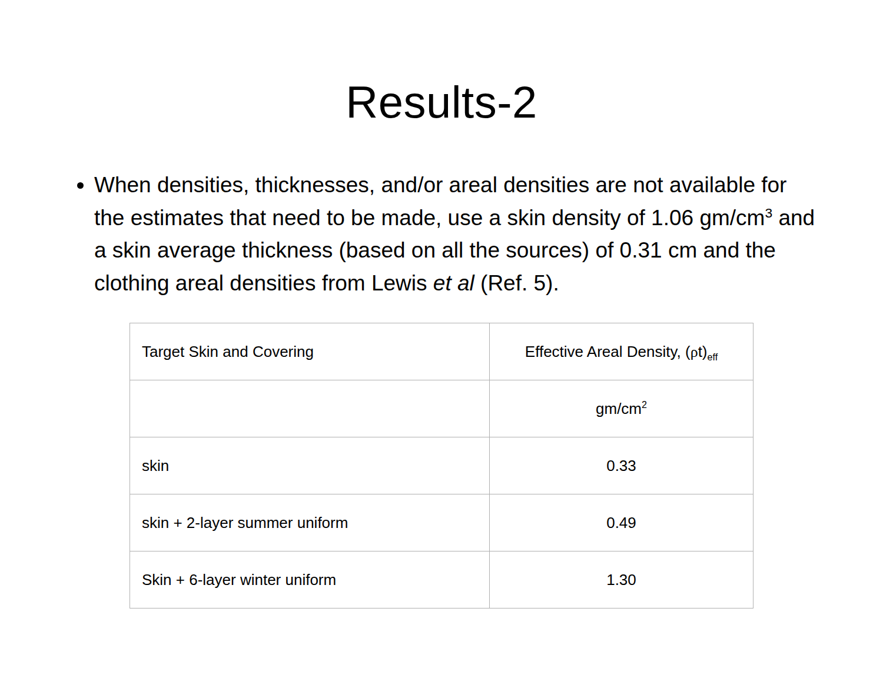Results-2
When densities, thicknesses, and/or areal densities are not available for the estimates that need to be made, use a skin density of 1.06 gm/cm3 and a skin average thickness (based on all the sources) of 0.31 cm and the clothing areal densities from Lewis et al (Ref. 5).
| Target Skin and Covering | Effective Areal Density, ( ρ t) eff |
| | gm/cm 2 |
| skin | 0.33 |
| skin + 2-layer summer uniform | 0.49 |
| Skin + 6-layer winter uniform | 1.30 |